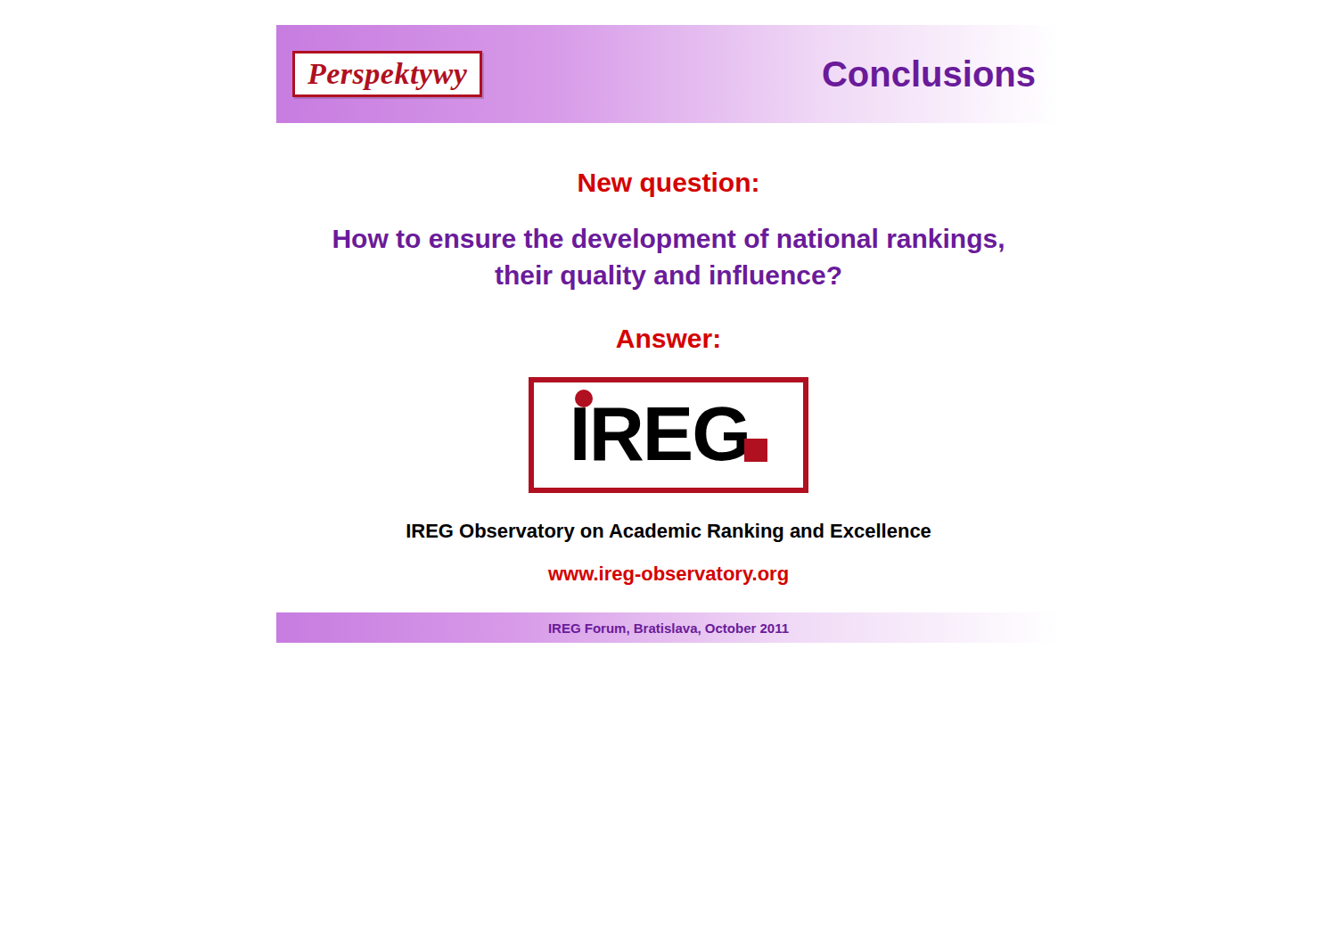Perspektywy Conclusions
New question:
How to ensure the development of national rankings,
their quality and influence?
Answer:
IREG
IREG Observatory on Academic Ranking and Excellence
www.ireg-observatory.org
IREG Forum, Bratislava, October 2011